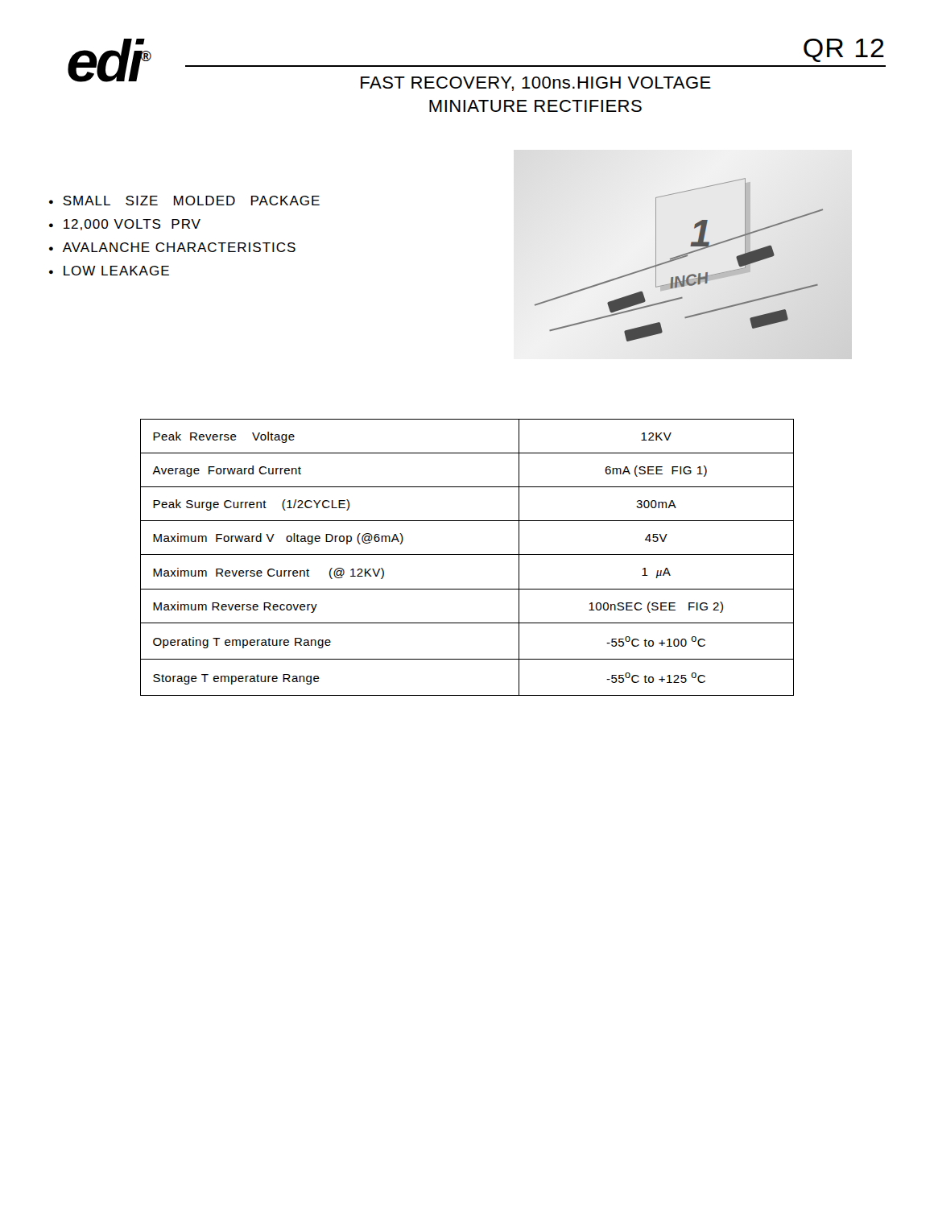edi®
QR 12
FAST RECOVERY, 100ns.HIGH VOLTAGE
MINIATURE RECTIFIERS
SMALL SIZE MOLDED PACKAGE
12,000 VOLTS PRV
AVALANCHE CHARACTERISTICS
LOW LEAKAGE
1
INCH
| Peak Reverse Voltage | 12KV |
| Average Forward Current | 6mA (SEE FIG 1) |
| Peak Surge Current (1/2CYCLE) | 300mA |
| Maximum Forward V oltage Drop (@6mA) | 45V |
| Maximum Reverse Current (@ 12KV) | 1 μ A |
| Maximum Reverse Recovery | 100nSEC (SEE FIG 2) |
| Operating T emperature Range | -55 o C to +100 o C |
| Storage T emperature Range | -55 o C to +125 o C |